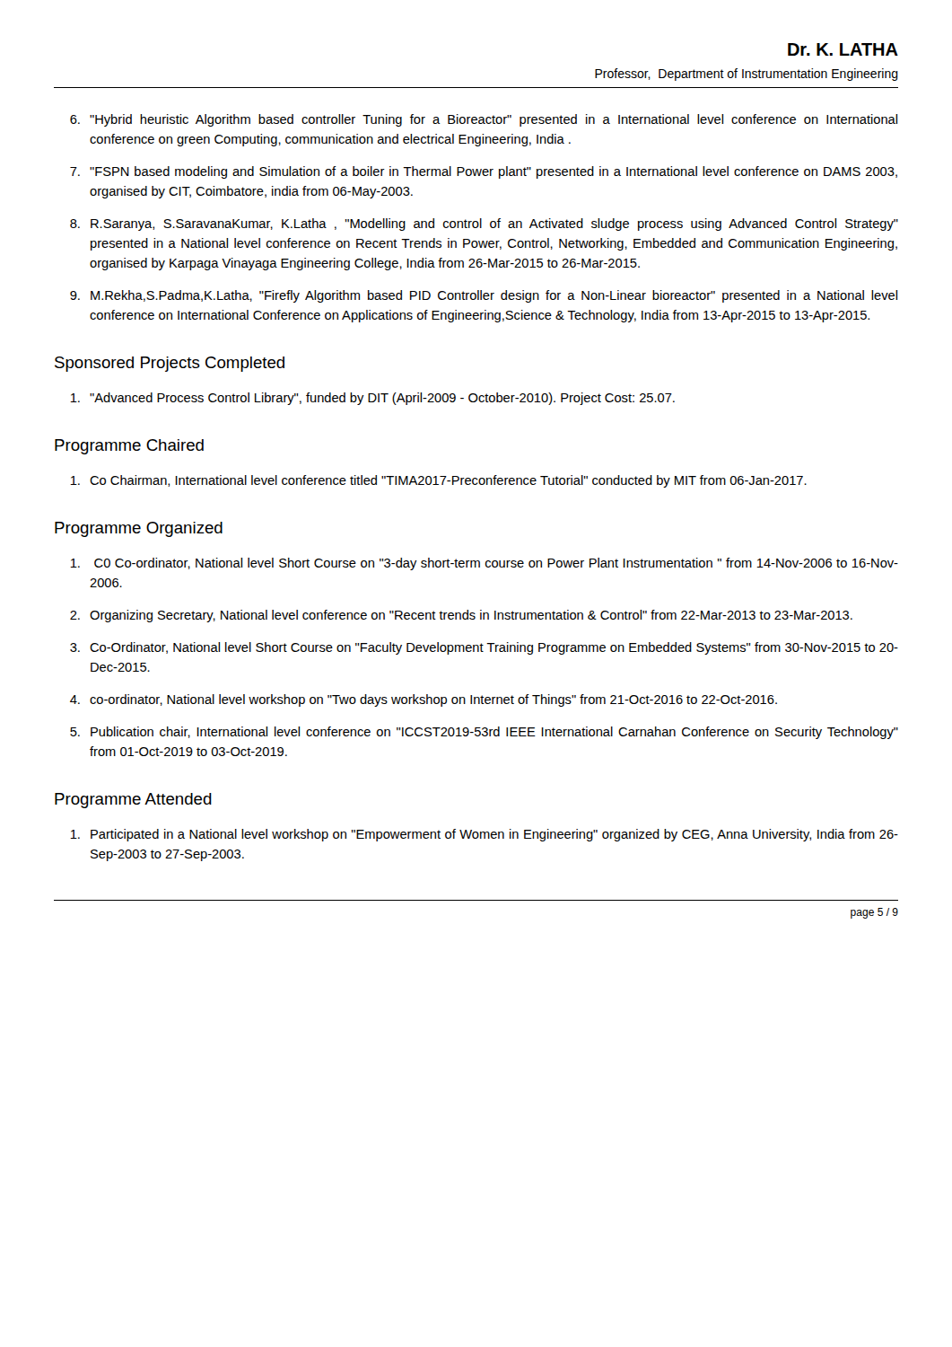Dr. K. LATHA
Professor, Department of Instrumentation Engineering
"Hybrid heuristic Algorithm based controller Tuning for a Bioreactor" presented in a International level conference on International conference on green Computing, communication and electrical Engineering, India .
"FSPN based modeling and Simulation of a boiler in Thermal Power plant" presented in a International level conference on DAMS 2003, organised by CIT, Coimbatore, india from 06-May-2003.
R.Saranya, S.SaravanaKumar, K.Latha , "Modelling and control of an Activated sludge process using Advanced Control Strategy" presented in a National level conference on Recent Trends in Power, Control, Networking, Embedded and Communication Engineering, organised by Karpaga Vinayaga Engineering College, India from 26-Mar-2015 to 26-Mar-2015.
M.Rekha,S.Padma,K.Latha, "Firefly Algorithm based PID Controller design for a Non-Linear bioreactor" presented in a National level conference on International Conference on Applications of Engineering,Science & Technology, India from 13-Apr-2015 to 13-Apr-2015.
Sponsored Projects Completed
"Advanced Process Control Library", funded by DIT (April-2009 - October-2010). Project Cost: 25.07.
Programme Chaired
Co Chairman, International level conference titled "TIMA2017-Preconference Tutorial" conducted by MIT from 06-Jan-2017.
Programme Organized
C0 Co-ordinator, National level Short Course on "3-day short-term course on Power Plant Instrumentation " from 14-Nov-2006 to 16-Nov-2006.
Organizing Secretary, National level conference on "Recent trends in Instrumentation & Control" from 22-Mar-2013 to 23-Mar-2013.
Co-Ordinator, National level Short Course on "Faculty Development Training Programme on Embedded Systems" from 30-Nov-2015 to 20-Dec-2015.
co-ordinator, National level workshop on "Two days workshop on Internet of Things" from 21-Oct-2016 to 22-Oct-2016.
Publication chair, International level conference on "ICCST2019-53rd IEEE International Carnahan Conference on Security Technology" from 01-Oct-2019 to 03-Oct-2019.
Programme Attended
Participated in a National level workshop on "Empowerment of Women in Engineering" organized by CEG, Anna University, India from 26-Sep-2003 to 27-Sep-2003.
page 5 / 9